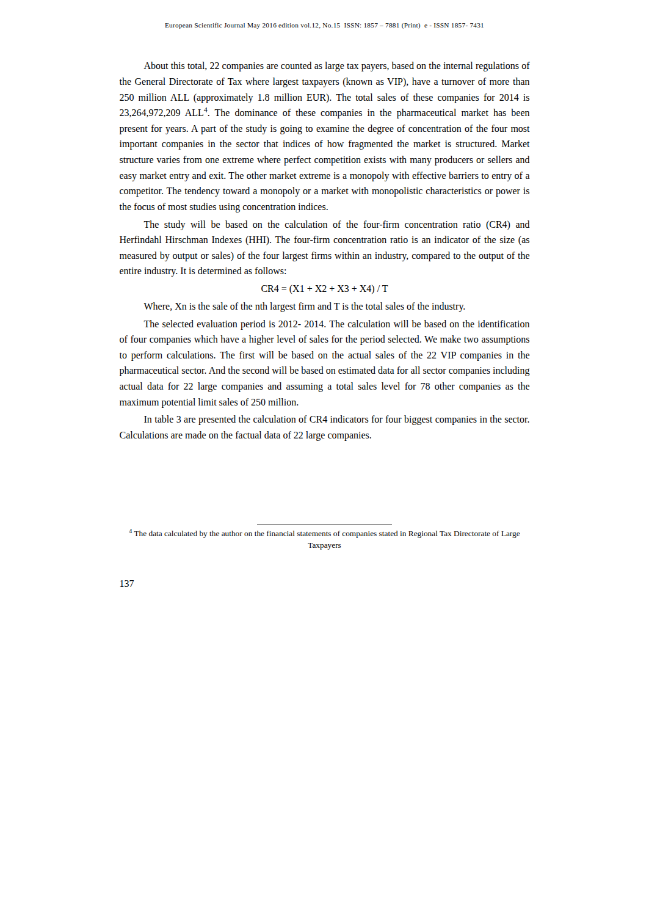European Scientific Journal May 2016 edition vol.12, No.15 ISSN: 1857 – 7881 (Print) e - ISSN 1857- 7431
About this total, 22 companies are counted as large tax payers, based on the internal regulations of the General Directorate of Tax where largest taxpayers (known as VIP), have a turnover of more than 250 million ALL (approximately 1.8 million EUR). The total sales of these companies for 2014 is 23,264,972,209 ALL4. The dominance of these companies in the pharmaceutical market has been present for years. A part of the study is going to examine the degree of concentration of the four most important companies in the sector that indices of how fragmented the market is structured. Market structure varies from one extreme where perfect competition exists with many producers or sellers and easy market entry and exit. The other market extreme is a monopoly with effective barriers to entry of a competitor. The tendency toward a monopoly or a market with monopolistic characteristics or power is the focus of most studies using concentration indices.
The study will be based on the calculation of the four-firm concentration ratio (CR4) and Herfindahl Hirschman Indexes (HHI). The four-firm concentration ratio is an indicator of the size (as measured by output or sales) of the four largest firms within an industry, compared to the output of the entire industry. It is determined as follows:
CR4 = (X1 + X2 + X3 + X4) / T
Where, Xn is the sale of the nth largest firm and T is the total sales of the industry.
The selected evaluation period is 2012- 2014. The calculation will be based on the identification of four companies which have a higher level of sales for the period selected. We make two assumptions to perform calculations. The first will be based on the actual sales of the 22 VIP companies in the pharmaceutical sector. And the second will be based on estimated data for all sector companies including actual data for 22 large companies and assuming a total sales level for 78 other companies as the maximum potential limit sales of 250 million.
In table 3 are presented the calculation of CR4 indicators for four biggest companies in the sector. Calculations are made on the factual data of 22 large companies.
4 The data calculated by the author on the financial statements of companies stated in Regional Tax Directorate of Large Taxpayers
137